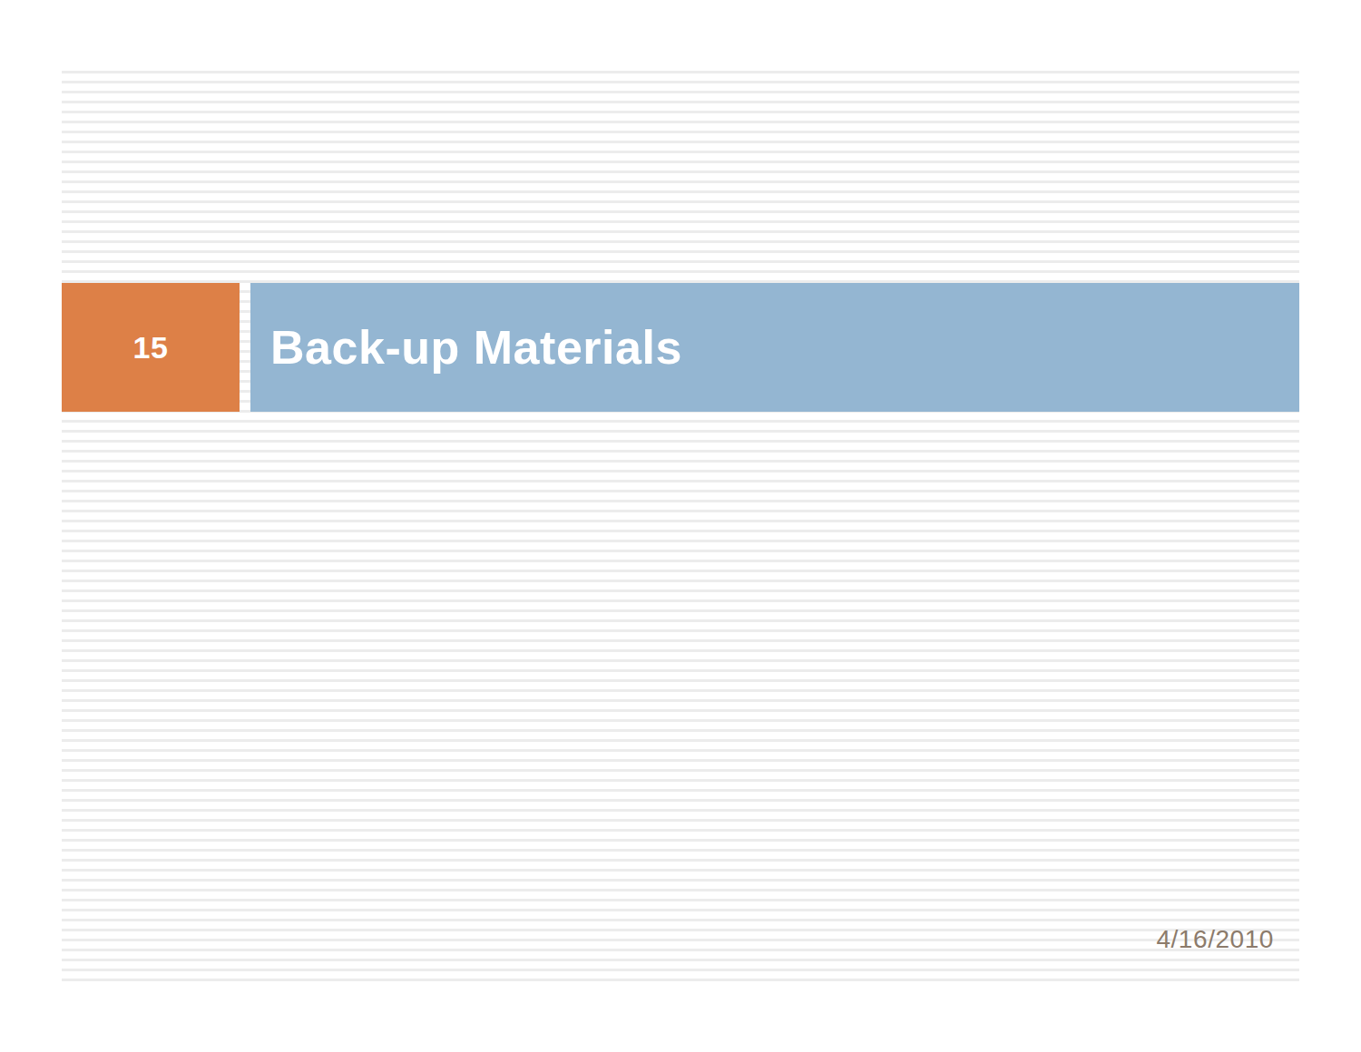15
Back-up Materials
4/16/2010